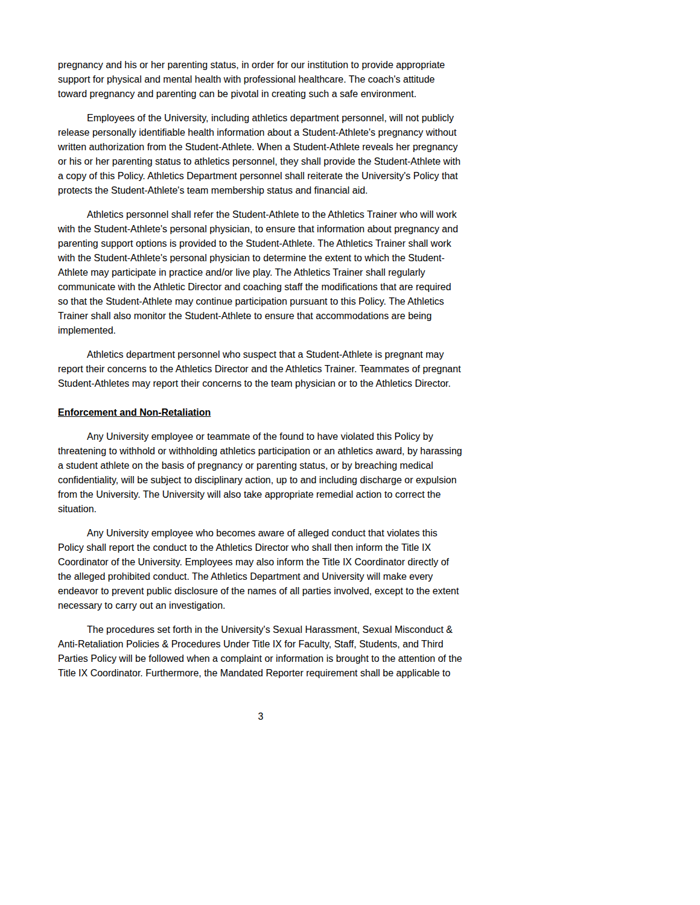pregnancy and his or her parenting status, in order for our institution to provide appropriate support for physical and mental health with professional healthcare. The coach's attitude toward pregnancy and parenting can be pivotal in creating such a safe environment.
Employees of the University, including athletics department personnel, will not publicly release personally identifiable health information about a Student-Athlete's pregnancy without written authorization from the Student-Athlete. When a Student-Athlete reveals her pregnancy or his or her parenting status to athletics personnel, they shall provide the Student-Athlete with a copy of this Policy. Athletics Department personnel shall reiterate the University's Policy that protects the Student-Athlete's team membership status and financial aid.
Athletics personnel shall refer the Student-Athlete to the Athletics Trainer who will work with the Student-Athlete's personal physician, to ensure that information about pregnancy and parenting support options is provided to the Student-Athlete. The Athletics Trainer shall work with the Student-Athlete's personal physician to determine the extent to which the Student-Athlete may participate in practice and/or live play. The Athletics Trainer shall regularly communicate with the Athletic Director and coaching staff the modifications that are required so that the Student-Athlete may continue participation pursuant to this Policy. The Athletics Trainer shall also monitor the Student-Athlete to ensure that accommodations are being implemented.
Athletics department personnel who suspect that a Student-Athlete is pregnant may report their concerns to the Athletics Director and the Athletics Trainer. Teammates of pregnant Student-Athletes may report their concerns to the team physician or to the Athletics Director.
Enforcement and Non-Retaliation
Any University employee or teammate of the found to have violated this Policy by threatening to withhold or withholding athletics participation or an athletics award, by harassing a student athlete on the basis of pregnancy or parenting status, or by breaching medical confidentiality, will be subject to disciplinary action, up to and including discharge or expulsion from the University. The University will also take appropriate remedial action to correct the situation.
Any University employee who becomes aware of alleged conduct that violates this Policy shall report the conduct to the Athletics Director who shall then inform the Title IX Coordinator of the University. Employees may also inform the Title IX Coordinator directly of the alleged prohibited conduct. The Athletics Department and University will make every endeavor to prevent public disclosure of the names of all parties involved, except to the extent necessary to carry out an investigation.
The procedures set forth in the University's Sexual Harassment, Sexual Misconduct & Anti-Retaliation Policies & Procedures Under Title IX for Faculty, Staff, Students, and Third Parties Policy will be followed when a complaint or information is brought to the attention of the Title IX Coordinator. Furthermore, the Mandated Reporter requirement shall be applicable to
3